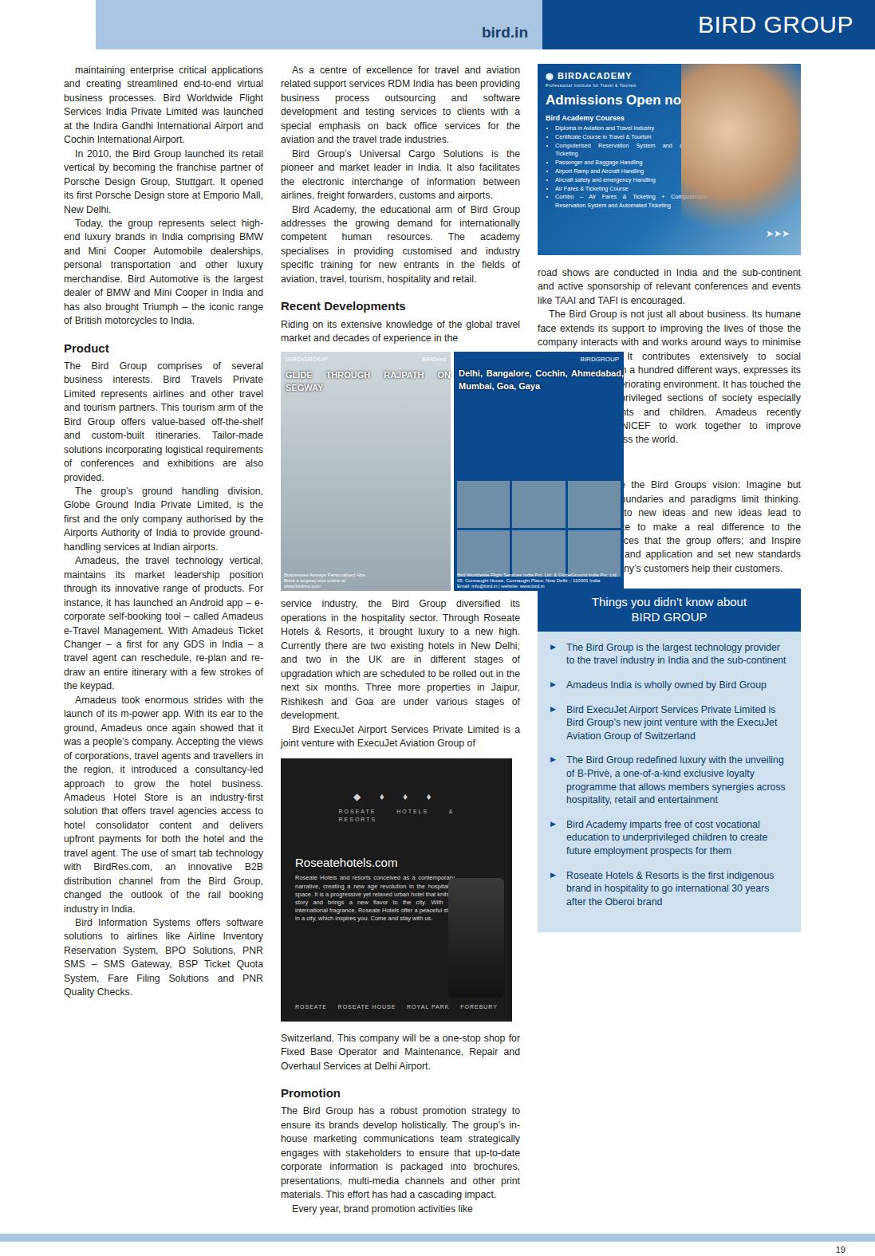bird.in
BIRD GROUP
maintaining enterprise critical applications and creating streamlined end-to-end virtual business processes. Bird Worldwide Flight Services India Private Limited was launched at the Indira Gandhi International Airport and Cochin International Airport.
In 2010, the Bird Group launched its retail vertical by becoming the franchise partner of Porsche Design Group, Stuttgart. It opened its first Porsche Design store at Emporio Mall, New Delhi.
Today, the group represents select high-end luxury brands in India comprising BMW and Mini Cooper Automobile dealerships, personal transportation and other luxury merchandise. Bird Automotive is the largest dealer of BMW and Mini Cooper in India and has also brought Triumph – the iconic range of British motorcycles to India.
Product
The Bird Group comprises of several business interests. Bird Travels Private Limited represents airlines and other travel and tourism partners. This tourism arm of the Bird Group offers value-based off-the-shelf and custom-built itineraries. Tailor-made solutions incorporating logistical requirements of conferences and exhibitions are also provided.
The group’s ground handling division, Globe Ground India Private Limited, is the first and the only company authorised by the Airports Authority of India to provide ground-handling services at Indian airports.
Amadeus, the travel technology vertical, maintains its market leadership position through its innovative range of products. For instance, it has launched an Android app – e-corporate self-booking tool – called Amadeus e-Travel Management. With Amadeus Ticket Changer – a first for any GDS in India – a travel agent can reschedule, re-plan and re-draw an entire itinerary with a few strokes of the keypad.
Amadeus took enormous strides with the launch of its m-power app. With its ear to the ground, Amadeus once again showed that it was a people’s company. Accepting the views of corporations, travel agents and travellers in the region, it introduced a consultancy-led approach to grow the hotel business. Amadeus Hotel Store is an industry-first solution that offers travel agencies access to hotel consolidator content and delivers upfront payments for both the hotel and the travel agent. The use of smart tab technology with BirdRes.com, an innovative B2B distribution channel from the Bird Group, changed the outlook of the rail booking industry in India.
Bird Information Systems offers software solutions to airlines like Airline Inventory Reservation System, BPO Solutions, PNR SMS – SMS Gateway, BSP Ticket Quota System, Fare Filing Solutions and PNR Quality Checks.
As a centre of excellence for travel and aviation related support services RDM India has been providing business process outsourcing and software development and testing services to clients with a special emphasis on back office services for the aviation and the travel trade industries.
Bird Group’s Universal Cargo Solutions is the pioneer and market leader in India. It also facilitates the electronic interchange of information between airlines, freight forwarders, customs and airports.
Bird Academy, the educational arm of Bird Group addresses the growing demand for internationally competent human resources. The academy specialises in providing customised and industry specific training for new entrants in the fields of aviation, travel, tourism, hospitality and retail.
Recent Developments
Riding on its extensive knowledge of the global travel market and decades of experience in the
BIRDGROUP BIRDres GLIDE THROUGH RAJPATH ON SEGWAY Businesses Airways Personalised Hire
Book a segway tour online at
www.birdres.com
BIRDGROUP Delhi, Bangalore, Cochin, Ahmedabad, Mumbai, Goa, Gaya
Bird Worldwide Flight Services India Pvt. Ltd. & GlobeGround India Pvt. Ltd.
55, Connaught House, Connaught Place, New Delhi – 110001 India
Email: info@bird.in | website: www.bird.in
service industry, the Bird Group diversified its operations in the hospitality sector. Through Roseate Hotels & Resorts, it brought luxury to a new high. Currently there are two existing hotels in New Delhi; and two in the UK are in different stages of upgradation which are scheduled to be rolled out in the next six months. Three more properties in Jaipur, Rishikesh and Goa are under various stages of development.
Bird ExecuJet Airport Services Private Limited is a joint venture with ExecuJet Aviation Group of
◆ ♦ ♦ ♦
ROSEATE HOTELS & RESORTS
Roseatehotels.com
Roseate Hotels and resorts conceived as a contemporary narrative, creating a new age revolution in the hospitality space. It is a progressive yet relaxed urban hotel that knits a story and brings a new flavor to the city. With an international fragrance, Roseate Hotels offer a peaceful stay in a city, which inspires you. Come and stay with us.
ROSEATE ROSEATE HOUSE ROYAL PARK FOREBURY
◉ BIRDACADEMYProfessional Institute for Travel & Tourism
Admissions Open now
Bird Academy Courses
Diploma in Aviation and Travel Industry
Certificate Course in Travel & Tourism
Computerised Reservation System and automated Ticketing
Passenger and Baggage Handling
Airport Ramp and Aircraft Handling
Aircraft safety and emergency Handling
Air Fares & Ticketing Course
Combo – Air Fares & Ticketing + Computerised Reservation System and Automated Ticketing
➤➤➤
road shows are conducted in India and the sub-continent and active sponsorship of relevant conferences and events like TAAI and TAFI is encouraged.
The Bird Group is not just all about business. Its humane face extends its support to improving the lives of those the company interacts with and works around ways to minimise human suffering. It contributes extensively to social development and, in a hundred different ways, expresses its concern for the deteriorating environment. It has touched the lives of the underprivileged sections of society especially women, adolescents and children. Amadeus recently partnered with UNICEF to work together to improve children’s lives across the world.
Brand Values
Three I’s dominate the Bird Groups vision: Imagine but without allowing boundaries and paradigms limit thinking. Imagination leads to new ideas and new ideas lead to innovation; Innovate to make a real difference to the products and services that the group offers; and Inspire through innovation and application and set new standards that help the company’s customers help their customers.
Things you didn’t know about
BIRD GROUP
The Bird Group is the largest technology provider to the travel industry in India and the sub-continent
Amadeus India is wholly owned by Bird Group
Bird ExecuJet Airport Services Private Limited is Bird Group’s new joint venture with the ExecuJet Aviation Group of Switzerland
The Bird Group redefined luxury with the unveiling of B-Privè, a one-of-a-kind exclusive loyalty programme that allows members synergies across hospitality, retail and entertainment
Bird Academy imparts free of cost vocational education to underprivileged children to create future employment prospects for them
Roseate Hotels & Resorts is the first indigenous brand in hospitality to go international 30 years after the Oberoi brand
Switzerland. This company will be a one-stop shop for Fixed Base Operator and Maintenance, Repair and Overhaul Services at Delhi Airport.
Promotion
The Bird Group has a robust promotion strategy to ensure its brands develop holistically. The group’s in-house marketing communications team strategically engages with stakeholders to ensure that up-to-date corporate information is packaged into brochures, presentations, multi-media channels and other print materials. This effort has had a cascading impact.
Every year, brand promotion activities like
19